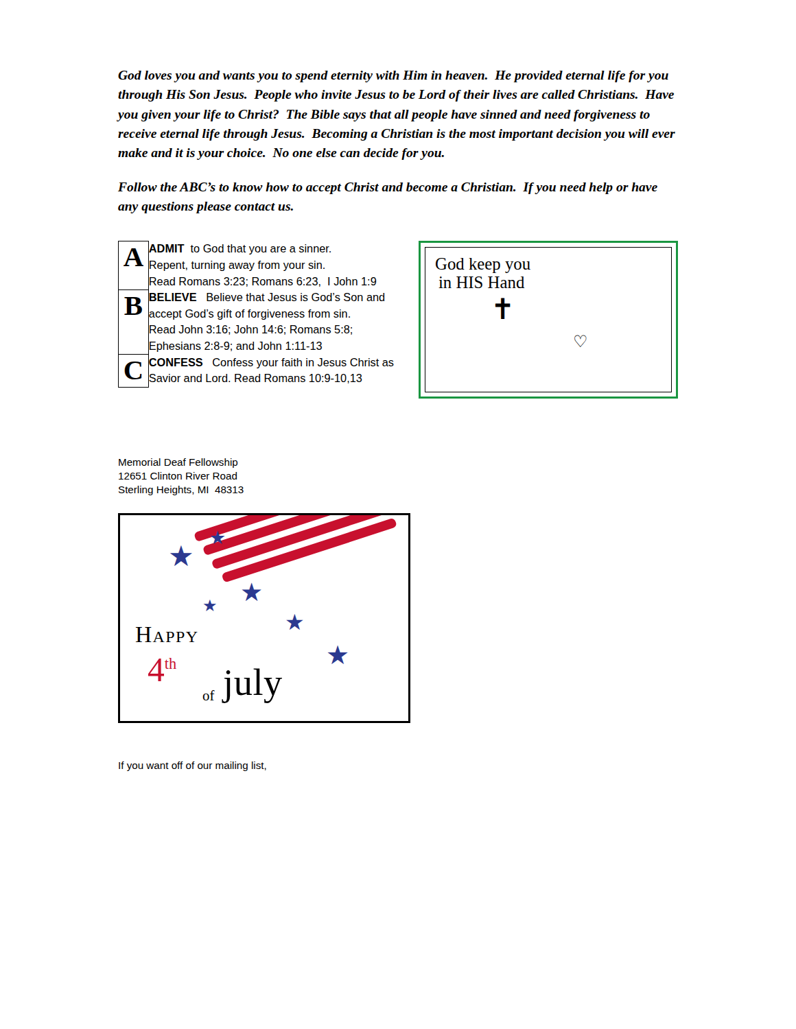God loves you and wants you to spend eternity with Him in heaven. He provided eternal life for you through His Son Jesus. People who invite Jesus to be Lord of their lives are called Christians. Have you given your life to Christ? The Bible says that all people have sinned and need forgiveness to receive eternal life through Jesus. Becoming a Christian is the most important decision you will ever make and it is your choice. No one else can decide for you.
Follow the ABC’s to know how to accept Christ and become a Christian. If you need help or have any questions please contact us.
| A | ADMIT to God that you are a sinner. Repent, turning away from your sin. Read Romans 3:23; Romans 6:23, I John 1:9 |
| B | BELIEVE Believe that Jesus is God’s Son and accept God’s gift of forgiveness from sin. Read John 3:16; John 14:6; Romans 5:8; Ephesians 2:8-9; and John 1:11-13 |
| C | CONFESS Confess your faith in Jesus Christ as Savior and Lord. Read Romans 10:9-10,13 |
God keep youin HIS Hand
✝ ♡
Memorial Deaf Fellowship
12651 Clinton River Road
Sterling Heights, MI 48313
★ ★ ★ ★ ★ ★ Happy 4th of july
If you want off of our mailing list,